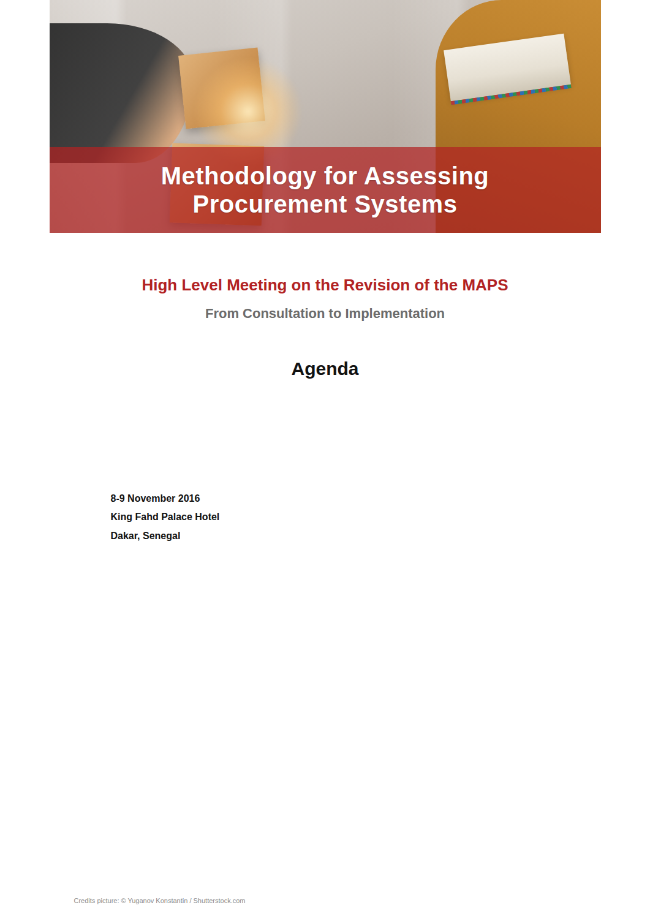Methodology for Assessing
Procurement Systems
High Level Meeting on the Revision of the MAPS
From Consultation to Implementation
Agenda
8-9 November 2016
King Fahd Palace Hotel
Dakar, Senegal
Credits picture: © Yuganov Konstantin / Shutterstock.com